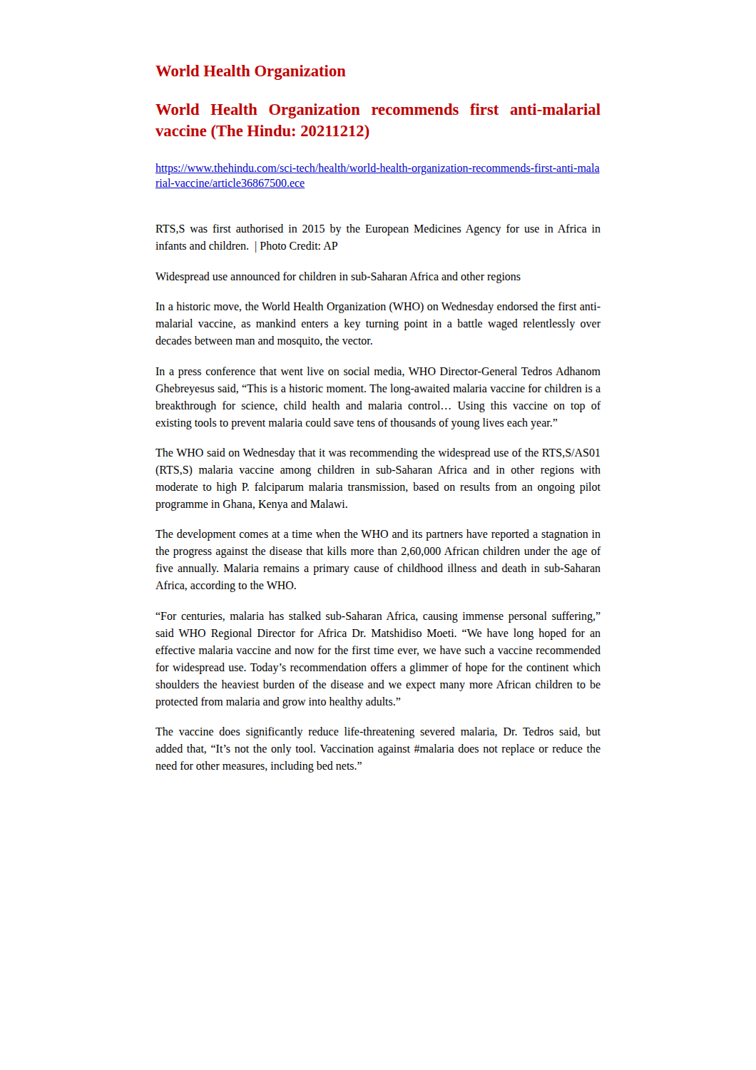World Health Organization
World Health Organization recommends first anti-malarial vaccine (The Hindu: 20211212)
https://www.thehindu.com/sci-tech/health/world-health-organization-recommends-first-anti-malarial-vaccine/article36867500.ece
RTS,S was first authorised in 2015 by the European Medicines Agency for use in Africa in infants and children. | Photo Credit: AP
Widespread use announced for children in sub-Saharan Africa and other regions
In a historic move, the World Health Organization (WHO) on Wednesday endorsed the first anti-malarial vaccine, as mankind enters a key turning point in a battle waged relentlessly over decades between man and mosquito, the vector.
In a press conference that went live on social media, WHO Director-General Tedros Adhanom Ghebreyesus said, “This is a historic moment. The long-awaited malaria vaccine for children is a breakthrough for science, child health and malaria control… Using this vaccine on top of existing tools to prevent malaria could save tens of thousands of young lives each year.”
The WHO said on Wednesday that it was recommending the widespread use of the RTS,S/AS01 (RTS,S) malaria vaccine among children in sub-Saharan Africa and in other regions with moderate to high P. falciparum malaria transmission, based on results from an ongoing pilot programme in Ghana, Kenya and Malawi.
The development comes at a time when the WHO and its partners have reported a stagnation in the progress against the disease that kills more than 2,60,000 African children under the age of five annually. Malaria remains a primary cause of childhood illness and death in sub-Saharan Africa, according to the WHO.
“For centuries, malaria has stalked sub-Saharan Africa, causing immense personal suffering,” said WHO Regional Director for Africa Dr. Matshidiso Moeti. “We have long hoped for an effective malaria vaccine and now for the first time ever, we have such a vaccine recommended for widespread use. Today’s recommendation offers a glimmer of hope for the continent which shoulders the heaviest burden of the disease and we expect many more African children to be protected from malaria and grow into healthy adults.”
The vaccine does significantly reduce life-threatening severed malaria, Dr. Tedros said, but added that, “It’s not the only tool. Vaccination against #malaria does not replace or reduce the need for other measures, including bed nets.”